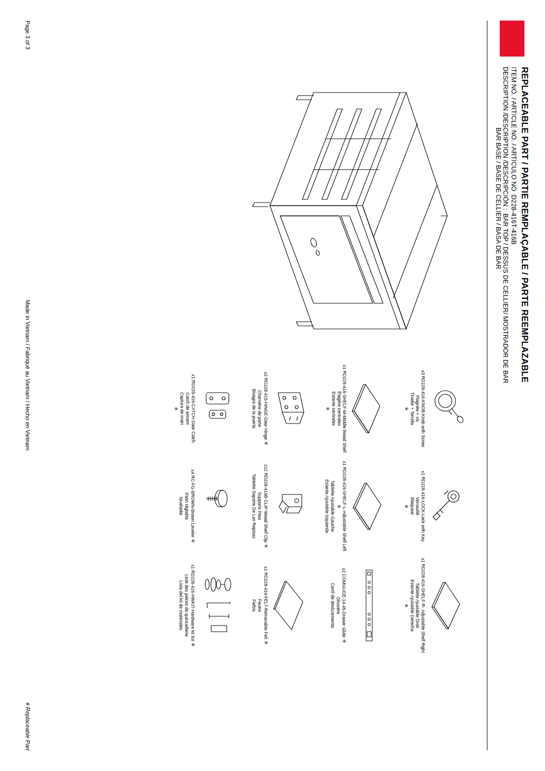REPLACEABLE PART / PARTIE REMPLAÇABLE / PARTE REEMPLAZABLE
ITEM NO. / ARTICLE NO. / ARTICULO NO :D228-416T-416B
DESCRIPTION /DESCRIPTION /DESCRIPCIÓN : BAR TOP / DESSUS DE CELLIER/ MOSTRADOR DE BAR BAR BASE / BASE DE CELLIER / BASA DE BAR
| x3 RD228-416-KNOB-Knob with Screw Poignée + vis Tirador + Tornillo ✳ | x1 RD228-416-LOCK-Lock with Key Verrouillé Bloquear ✳ | x1 RD228-416-SHELF-R- Adjustable Shelf Right Tablette Ajustable Droit Estante Ajustable Derecha ✳ | |
| x1 RD228-416-SHELF-M-Middle Wood Shelf Étagère centrales Estante centrales ✳ | x1 RD228-416-SHELF-L-Adjustable Shelf Left ✳ Tablette Ajustable Gauche Estante Ajustable Izquierda | x2 COMGLIDE-14-45-Drawer Glide ✳ Glissière Carril de deslizamiento | |
| x2 RD228-416-HINGE-Door Hinge ✳ Charnière de porte Bisagra de la puerta | x12 RD228-416B-CLIP-Wood Shelf Clip ✳ Supports Pour Tablette Soporte De Las Repisas | x1 RD228-416-FELT-Removable Felt ✳ Feutre Fieltro | |
| x1 RD228-416-CATCH-Door Catch Catch de aimant Captura de imán ✳ | x4 RC-FG-BROWN-Brown Leveler ✳ Patin réglable Nivelador | x1 RD228-416-HWKIT-Hardware kit list ✳ Liste des pièces de quincaillerie Lista del kit de materiales | |
Page 3 of 3 ✳ Replaceable Part
Made in Vietnam / Fabriqué au Vietnam / Hecho en Vietnam